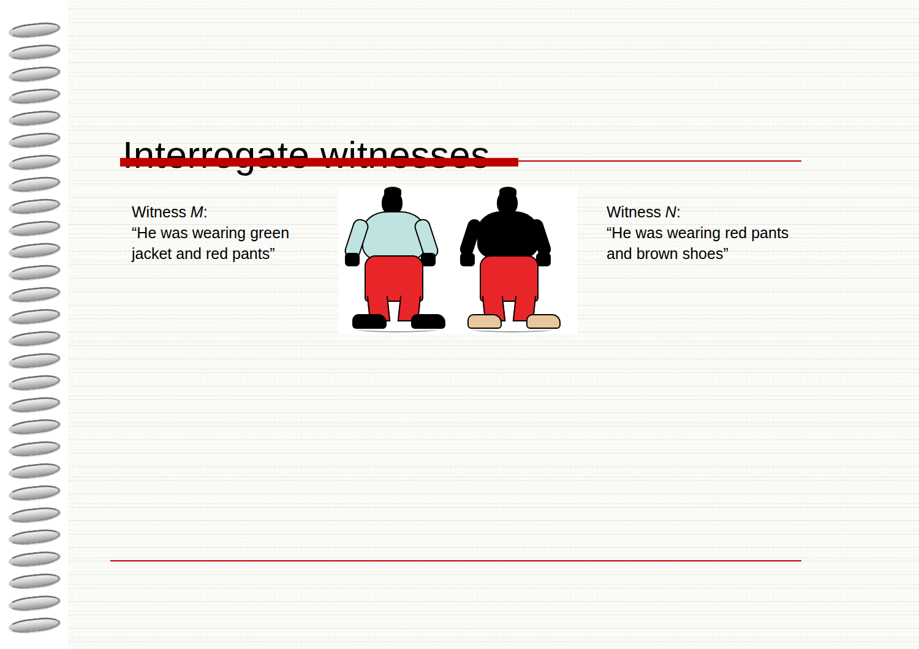Interrogate witnesses
Witness M:
“He was wearing green jacket and red pants”
Witness N:
“He was wearing red pants and brown shoes”